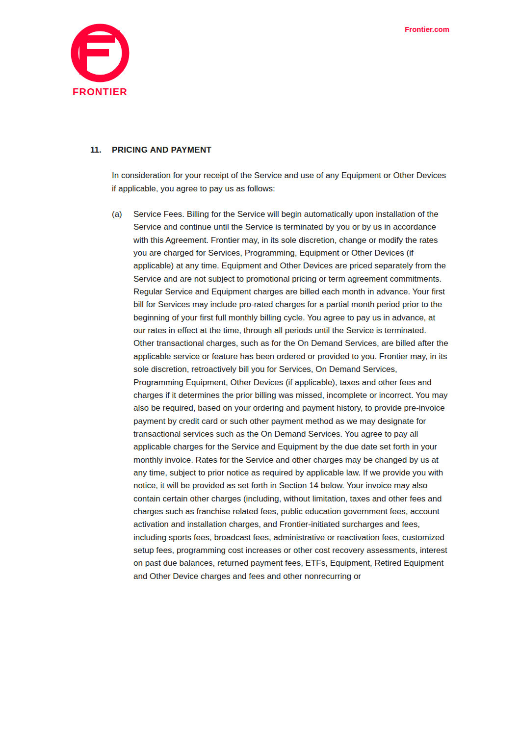FRONTIER
Frontier.com
11.
Pricing and Payment
In consideration for your receipt of the Service and use of any Equipment or Other Devices if applicable, you agree to pay us as follows:
(a)
Service Fees. Billing for the Service will begin automatically upon installation of the Service and continue until the Service is terminated by you or by us in accordance with this Agreement. Frontier may, in its sole discretion, change or modify the rates you are charged for Services, Programming, Equipment or Other Devices (if applicable) at any time. Equipment and Other Devices are priced separately from the Service and are not subject to promotional pricing or term agreement commitments. Regular Service and Equipment charges are billed each month in advance. Your first bill for Services may include pro-rated charges for a partial month period prior to the beginning of your first full monthly billing cycle. You agree to pay us in advance, at our rates in effect at the time, through all periods until the Service is terminated. Other transactional charges, such as for the On Demand Services, are billed after the applicable service or feature has been ordered or provided to you. Frontier may, in its sole discretion, retroactively bill you for Services, On Demand Services, Programming Equipment, Other Devices (if applicable), taxes and other fees and charges if it determines the prior billing was missed, incomplete or incorrect. You may also be required, based on your ordering and payment history, to provide pre-invoice payment by credit card or such other payment method as we may designate for transactional services such as the On Demand Services. You agree to pay all applicable charges for the Service and Equipment by the due date set forth in your monthly invoice. Rates for the Service and other charges may be changed by us at any time, subject to prior notice as required by applicable law. If we provide you with notice, it will be provided as set forth in Section 14 below. Your invoice may also contain certain other charges (including, without limitation, taxes and other fees and charges such as franchise related fees, public education government fees, account activation and installation charges, and Frontier-initiated surcharges and fees, including sports fees, broadcast fees, administrative or reactivation fees, customized setup fees, programming cost increases or other cost recovery assessments, interest on past due balances, returned payment fees, ETFs, Equipment, Retired Equipment and Other Device charges and fees and other nonrecurring or